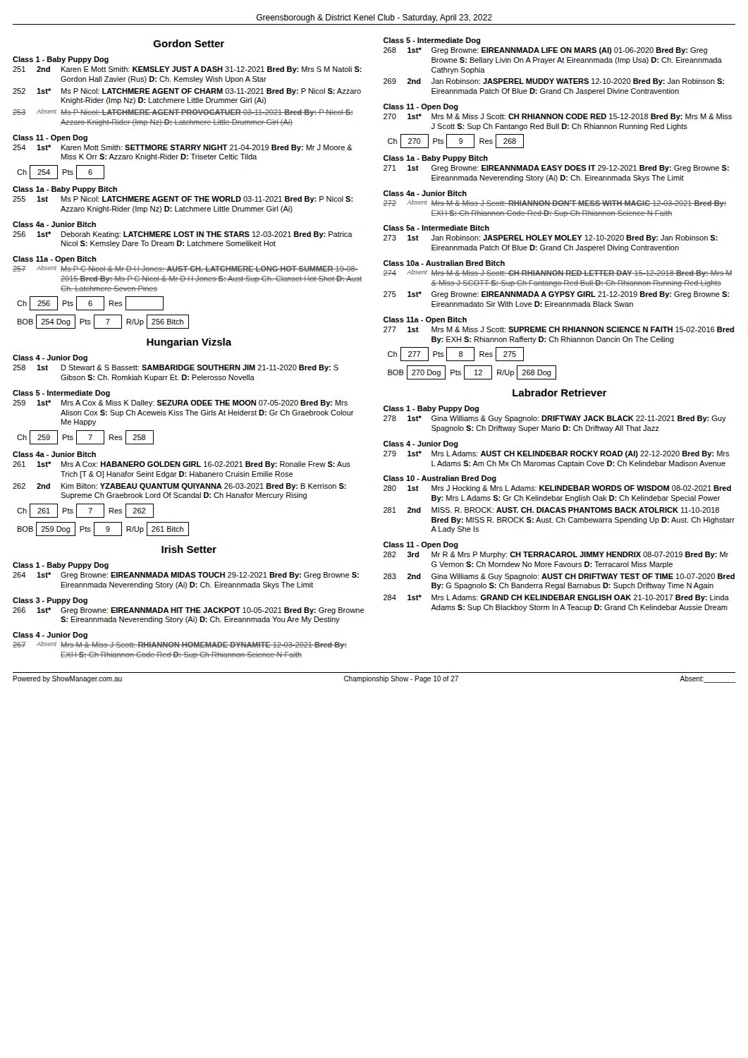Greensborough & District Kenel Club - Saturday, April 23, 2022
Gordon Setter
Class 1 - Baby Puppy Dog
251
2nd
Karen E Mott Smith: KEMSLEY JUST A DASH 31-12-2021 Bred By: Mrs S M Natoli S: Gordon Hall Zavier (Rus) D: Ch. Kemsley Wish Upon A Star
252
1st*
Ms P Nicol: LATCHMERE AGENT OF CHARM 03-11-2021 Bred By: P Nicol S: Azzaro Knight-Rider (Imp Nz) D: Latchmere Little Drummer Girl (Ai)
253
Absent
Ms P Nicol: LATCHMERE AGENT PROVOCATUER 03-11-2021 Bred By: P Nicol S: Azzaro Knight-Rider (Imp Nz) D: Latchmere Little Drummer Girl (Ai)
Class 11 - Open Dog
254
1st*
Karen Mott Smith: SETTMORE STARRY NIGHT 21-04-2019 Bred By: Mr J Moore & Miss K Orr S: Azzaro Knight-Rider D: Triseter Celtic Tilda
| Ch | 254 | Pts | 6 |
Class 1a - Baby Puppy Bitch
255
1st
Ms P Nicol: LATCHMERE AGENT OF THE WORLD 03-11-2021 Bred By: P Nicol S: Azzaro Knight-Rider (Imp Nz) D: Latchmere Little Drummer Girl (Ai)
Class 4a - Junior Bitch
256
1st*
Deborah Keating: LATCHMERE LOST IN THE STARS 12-03-2021 Bred By: Patrica Nicol S: Kemsley Dare To Dream D: Latchmere Somelikeit Hot
Class 11a - Open Bitch
257
Absent
Ms P C Nicol & Mr D H Jones: AUST CH. LATCHMERE LONG HOT SUMMER 19-08-2015 Bred By: Ms P C Nicol & Mr D H Jones S: Aust Sup Ch. Clanset Hot Shot D: Aust Ch. Latchmere Seven Pines
| Ch | 256 | Pts | 6 | Res | |
| BOB | 254 Dog | Pts | 7 | R/Up | 256 Bitch |
Hungarian Vizsla
Class 4 - Junior Dog
258
1st
D Stewart & S Bassett: SAMBARIDGE SOUTHERN JIM 21-11-2020 Bred By: S Gibson S: Ch. Romkiah Kuparr Et. D: Pelerosso Novella
Class 5 - Intermediate Dog
259
1st*
Mrs A Cox & Miss K Dalley: SEZURA ODEE THE MOON 07-05-2020 Bred By: Mrs Alison Cox S: Sup Ch Aceweis Kiss The Girls At Heiderst D: Gr Ch Graebrook Colour Me Happy
| Ch | 259 | Pts | 7 | Res | 258 |
Class 4a - Junior Bitch
261
1st*
Mrs A Cox: HABANERO GOLDEN GIRL 16-02-2021 Bred By: Ronalie Frew S: Aus Trich [T & O] Hanafor Seint Edgar D: Habanero Cruisin Emilie Rose
262
2nd
Kim Bilton: YZABEAU QUANTUM QUIYANNA 26-03-2021 Bred By: B Kerrison S: Supreme Ch Graebrook Lord Of Scandal D: Ch Hanafor Mercury Rising
| Ch | 261 | Pts | 7 | Res | 262 |
| BOB | 259 Dog | Pts | 9 | R/Up | 261 Bitch |
Irish Setter
Class 1 - Baby Puppy Dog
264
1st*
Greg Browne: EIREANNMADA MIDAS TOUCH 29-12-2021 Bred By: Greg Browne S: Eireannmada Neverending Story (Ai) D: Ch. Eireannmada Skys The Limit
Class 3 - Puppy Dog
266
1st*
Greg Browne: EIREANNMADA HIT THE JACKPOT 10-05-2021 Bred By: Greg Browne S: Eireannmada Neverending Story (Ai) D: Ch. Eireannmada You Are My Destiny
Class 4 - Junior Dog
267
Absent
Mrs M & Miss J Scott: RHIANNON HOMEMADE DYNAMITE 12-03-2021 Bred By: EXH S: Ch Rhiannon Code Red D: Sup Ch Rhiannon Science N Faith
Class 5 - Intermediate Dog
268
1st*
Greg Browne: EIREANNMADA LIFE ON MARS (AI) 01-06-2020 Bred By: Greg Browne S: Bellary Livin On A Prayer At Eireannmada (Imp Usa) D: Ch. Eireannmada Cathryn Sophia
269
2nd
Jan Robinson: JASPEREL MUDDY WATERS 12-10-2020 Bred By: Jan Robinson S: Eireannmada Patch Of Blue D: Grand Ch Jasperel Divine Contravention
Class 11 - Open Dog
270
1st*
Mrs M & Miss J Scott: CH RHIANNON CODE RED 15-12-2018 Bred By: Mrs M & Miss J Scott S: Sup Ch Fantango Red Bull D: Ch Rhiannon Running Red Lights
| Ch | 270 | Pts | 9 | Res | 268 |
Class 1a - Baby Puppy Bitch
271
1st
Greg Browne: EIREANNMADA EASY DOES IT 29-12-2021 Bred By: Greg Browne S: Eireannmada Neverending Story (Ai) D: Ch. Eireannmada Skys The Limit
Class 4a - Junior Bitch
272
Absent
Mrs M & Miss J Scott: RHIANNON DON'T MESS WITH MAGIC 12-03-2021 Bred By: EXH S: Ch Rhiannon Code Red D: Sup Ch Rhiannon Science N Faith
Class 5a - Intermediate Bitch
273
1st
Jan Robinson: JASPEREL HOLEY MOLEY 12-10-2020 Bred By: Jan Robinson S: Eireannmada Patch Of Blue D: Grand Ch Jasperel Diving Contravention
Class 10a - Australian Bred Bitch
274
Absent
Mrs M & Miss J Scott: CH RHIANNON RED LETTER DAY 15-12-2018 Bred By: Mrs M & Miss J SCOTT S: Sup Ch Fantango Red Bull D: Ch Rhiannon Running Red Lights
275
1st*
Greg Browne: EIREANNMADA A GYPSY GIRL 21-12-2019 Bred By: Greg Browne S: Eireannmadato Sir With Love D: Eireannmada Black Swan
Class 11a - Open Bitch
277
1st
Mrs M & Miss J Scott: SUPREME CH RHIANNON SCIENCE N FAITH 15-02-2016 Bred By: EXH S: Rhiannon Rafferty D: Ch Rhiannon Dancin On The Ceiling
| Ch | 277 | Pts | 8 | Res | 275 |
| BOB | 270 Dog | Pts | 12 | R/Up | 268 Dog |
Labrador Retriever
Class 1 - Baby Puppy Dog
278
1st*
Gina Williams & Guy Spagnolo: DRIFTWAY JACK BLACK 22-11-2021 Bred By: Guy Spagnolo S: Ch Driftway Super Mario D: Ch Driftway All That Jazz
Class 4 - Junior Dog
279
1st*
Mrs L Adams: AUST CH KELINDEBAR ROCKY ROAD (AI) 22-12-2020 Bred By: Mrs L Adams S: Am Ch Mx Ch Maromas Captain Cove D: Ch Kelindebar Madison Avenue
Class 10 - Australian Bred Dog
280
1st
Mrs J Hocking & Mrs L Adams: KELINDEBAR WORDS OF WISDOM 08-02-2021 Bred By: Mrs L Adams S: Gr Ch Kelindebar English Oak D: Ch Kelindebar Special Power
281
2nd
MISS. R. BROCK: AUST. CH. DIACAS PHANTOMS BACK ATOLRICK 11-10-2018 Bred By: MISS R. BROCK S: Aust. Ch Cambewarra Spending Up D: Aust. Ch Highstarr A Lady She Is
Class 11 - Open Dog
282
3rd
Mr R & Mrs P Murphy: CH TERRACAROL JIMMY HENDRIX 08-07-2019 Bred By: Mr G Vernon S: Ch Morndew No More Favours D: Terracarol Miss Marple
283
2nd
Gina Williams & Guy Spagnolo: AUST CH DRIFTWAY TEST OF TIME 10-07-2020 Bred By: G Spagnolo S: Ch Banderra Regal Barnabus D: Supch Driftway Time N Again
284
1st*
Mrs L Adams: GRAND CH KELINDEBAR ENGLISH OAK 21-10-2017 Bred By: Linda Adams S: Sup Ch Blackboy Storm In A Teacup D: Grand Ch Kelindebar Aussie Dream
Powered by ShowManager.com.au
Championship Show - Page 10 of 27
Absent:________